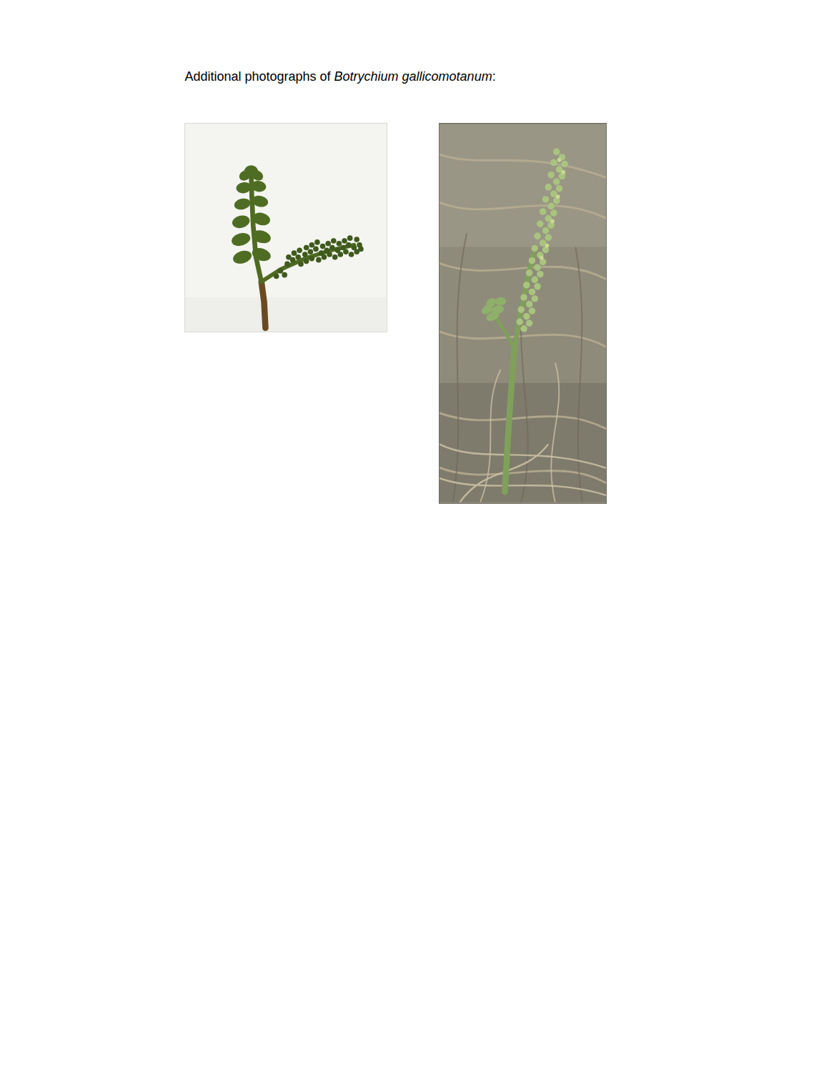Additional photographs of Botrychium gallicomotanum:
Pressed frond of Botrychium gallicomotanum showing trophophore and sporophore.
Living Botrychium gallicomotanum plant in grassy habitat.